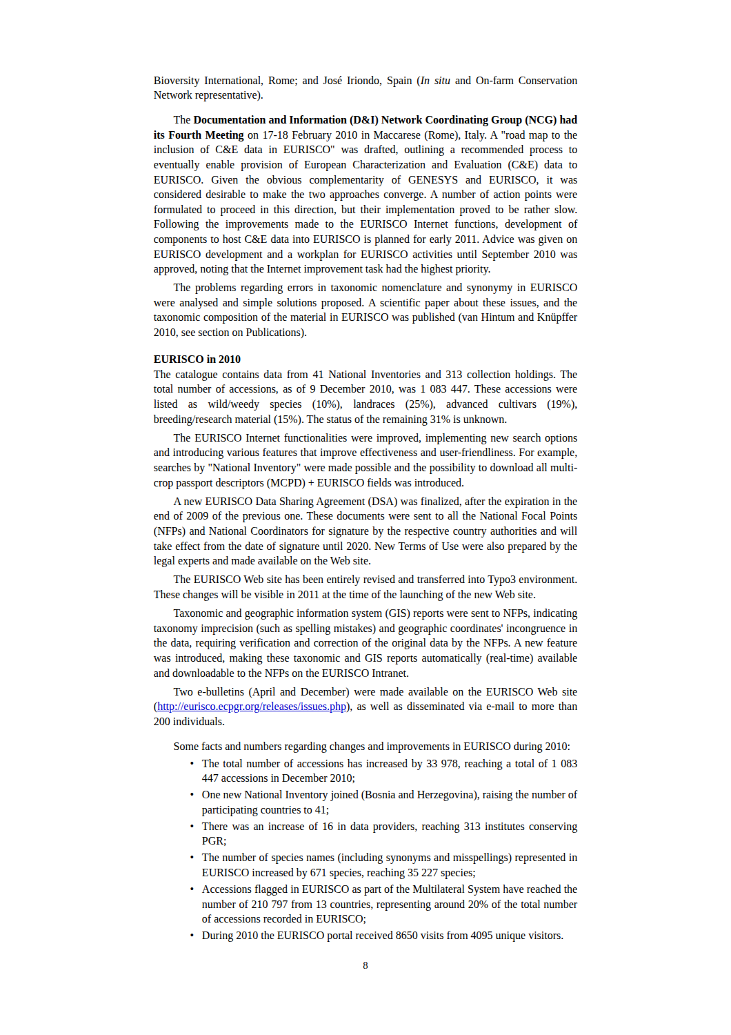Bioversity International, Rome; and José Iriondo, Spain (In situ and On-farm Conservation Network representative).
The Documentation and Information (D&I) Network Coordinating Group (NCG) had its Fourth Meeting on 17-18 February 2010 in Maccarese (Rome), Italy. A "road map to the inclusion of C&E data in EURISCO" was drafted, outlining a recommended process to eventually enable provision of European Characterization and Evaluation (C&E) data to EURISCO. Given the obvious complementarity of GENESYS and EURISCO, it was considered desirable to make the two approaches converge. A number of action points were formulated to proceed in this direction, but their implementation proved to be rather slow. Following the improvements made to the EURISCO Internet functions, development of components to host C&E data into EURISCO is planned for early 2011. Advice was given on EURISCO development and a workplan for EURISCO activities until September 2010 was approved, noting that the Internet improvement task had the highest priority.
The problems regarding errors in taxonomic nomenclature and synonymy in EURISCO were analysed and simple solutions proposed. A scientific paper about these issues, and the taxonomic composition of the material in EURISCO was published (van Hintum and Knüpffer 2010, see section on Publications).
EURISCO in 2010
The catalogue contains data from 41 National Inventories and 313 collection holdings. The total number of accessions, as of 9 December 2010, was 1 083 447. These accessions were listed as wild/weedy species (10%), landraces (25%), advanced cultivars (19%), breeding/research material (15%). The status of the remaining 31% is unknown.
The EURISCO Internet functionalities were improved, implementing new search options and introducing various features that improve effectiveness and user-friendliness. For example, searches by "National Inventory" were made possible and the possibility to download all multi-crop passport descriptors (MCPD) + EURISCO fields was introduced.
A new EURISCO Data Sharing Agreement (DSA) was finalized, after the expiration in the end of 2009 of the previous one. These documents were sent to all the National Focal Points (NFPs) and National Coordinators for signature by the respective country authorities and will take effect from the date of signature until 2020. New Terms of Use were also prepared by the legal experts and made available on the Web site.
The EURISCO Web site has been entirely revised and transferred into Typo3 environment. These changes will be visible in 2011 at the time of the launching of the new Web site.
Taxonomic and geographic information system (GIS) reports were sent to NFPs, indicating taxonomy imprecision (such as spelling mistakes) and geographic coordinates' incongruence in the data, requiring verification and correction of the original data by the NFPs. A new feature was introduced, making these taxonomic and GIS reports automatically (real-time) available and downloadable to the NFPs on the EURISCO Intranet.
Two e-bulletins (April and December) were made available on the EURISCO Web site (http://eurisco.ecpgr.org/releases/issues.php), as well as disseminated via e-mail to more than 200 individuals.
Some facts and numbers regarding changes and improvements in EURISCO during 2010:
The total number of accessions has increased by 33 978, reaching a total of 1 083 447 accessions in December 2010;
One new National Inventory joined (Bosnia and Herzegovina), raising the number of participating countries to 41;
There was an increase of 16 in data providers, reaching 313 institutes conserving PGR;
The number of species names (including synonyms and misspellings) represented in EURISCO increased by 671 species, reaching 35 227 species;
Accessions flagged in EURISCO as part of the Multilateral System have reached the number of 210 797 from 13 countries, representing around 20% of the total number of accessions recorded in EURISCO;
During 2010 the EURISCO portal received 8650 visits from 4095 unique visitors.
8